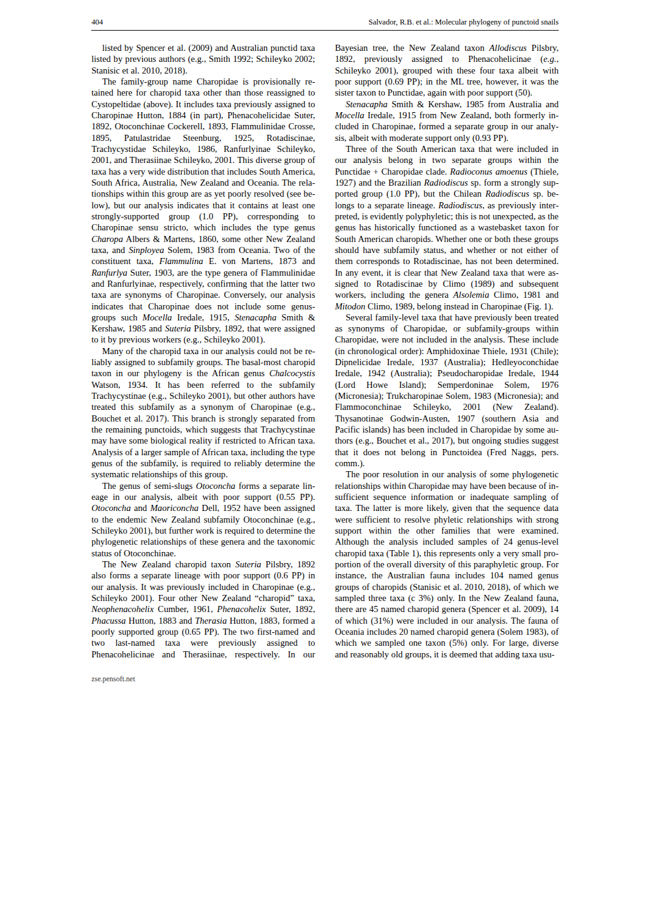404 Salvador, R.B. et al.: Molecular phylogeny of punctoid snails
listed by Spencer et al. (2009) and Australian punctid taxa listed by previous authors (e.g., Smith 1992; Schileyko 2002; Stanisic et al. 2010, 2018).
The family-group name Charopidae is provisionally retained here for charopid taxa other than those reassigned to Cystopeltidae (above). It includes taxa previously assigned to Charopinae Hutton, 1884 (in part), Phenacohelicidae Suter, 1892, Otoconchinae Cockerell, 1893, Flammulinidae Crosse, 1895, Patulastridae Steenburg, 1925, Rotadiscinae, Trachycystidae Schileyko, 1986, Ranfurlyinae Schileyko, 2001, and Therasiinae Schileyko, 2001. This diverse group of taxa has a very wide distribution that includes South America, South Africa, Australia, New Zealand and Oceania. The relationships within this group are as yet poorly resolved (see below), but our analysis indicates that it contains at least one strongly-supported group (1.0 PP), corresponding to Charopinae sensu stricto, which includes the type genus Charopa Albers & Martens, 1860, some other New Zealand taxa, and Sinployea Solem, 1983 from Oceania. Two of the constituent taxa, Flammulina E. von Martens, 1873 and Ranfurlya Suter, 1903, are the type genera of Flammulinidae and Ranfurlyinae, respectively, confirming that the latter two taxa are synonyms of Charopinae. Conversely, our analysis indicates that Charopinae does not include some genus-groups such Mocella Iredale, 1915, Stenacapha Smith & Kershaw, 1985 and Suteria Pilsbry, 1892, that were assigned to it by previous workers (e.g., Schileyko 2001).
Many of the charopid taxa in our analysis could not be reliably assigned to subfamily groups. The basal-most charopid taxon in our phylogeny is the African genus Chalcocystis Watson, 1934. It has been referred to the subfamily Trachycystinae (e.g., Schileyko 2001), but other authors have treated this subfamily as a synonym of Charopinae (e.g., Bouchet et al. 2017). This branch is strongly separated from the remaining punctoids, which suggests that Trachycystinae may have some biological reality if restricted to African taxa. Analysis of a larger sample of African taxa, including the type genus of the subfamily, is required to reliably determine the systematic relationships of this group.
The genus of semi-slugs Otoconcha forms a separate lineage in our analysis, albeit with poor support (0.55 PP). Otoconcha and Maoriconcha Dell, 1952 have been assigned to the endemic New Zealand subfamily Otoconchinae (e.g., Schileyko 2001), but further work is required to determine the phylogenetic relationships of these genera and the taxonomic status of Otoconchinae.
The New Zealand charopid taxon Suteria Pilsbry, 1892 also forms a separate lineage with poor support (0.6 PP) in our analysis. It was previously included in Charopinae (e.g., Schileyko 2001). Four other New Zealand “charopid” taxa, Neophenacohelix Cumber, 1961, Phenacohelix Suter, 1892, Phacussa Hutton, 1883 and Therasia Hutton, 1883, formed a poorly supported group (0.65 PP). The two first-named and two last-named taxa were previously assigned to Phenacohelicinae and Therasiinae, respectively. In our Bayesian tree, the New Zealand taxon Allodiscus Pilsbry, 1892, previously assigned to Phenacohelicinae (e.g., Schileyko 2001), grouped with these four taxa albeit with poor support (0.69 PP); in the ML tree, however, it was the sister taxon to Punctidae, again with poor support (50).
Stenacapha Smith & Kershaw, 1985 from Australia and Mocella Iredale, 1915 from New Zealand, both formerly included in Charopinae, formed a separate group in our analysis, albeit with moderate support only (0.93 PP).
Three of the South American taxa that were included in our analysis belong in two separate groups within the Punctidae + Charopidae clade. Radioconus amoenus (Thiele, 1927) and the Brazilian Radiodiscus sp. form a strongly supported group (1.0 PP), but the Chilean Radiodiscus sp. belongs to a separate lineage. Radiodiscus, as previously interpreted, is evidently polyphyletic; this is not unexpected, as the genus has historically functioned as a wastebasket taxon for South American charopids. Whether one or both these groups should have subfamily status, and whether or not either of them corresponds to Rotadiscinae, has not been determined. In any event, it is clear that New Zealand taxa that were assigned to Rotadiscinae by Climo (1989) and subsequent workers, including the genera Alsolemia Climo, 1981 and Mitodon Climo, 1989, belong instead in Charopinae (Fig. 1).
Several family-level taxa that have previously been treated as synonyms of Charopidae, or subfamily-groups within Charopidae, were not included in the analysis. These include (in chronological order): Amphidoxinae Thiele, 1931 (Chile); Dipnelicidae Iredale, 1937 (Australia); Hedleyoconchidae Iredale, 1942 (Australia); Pseudocharopidae Iredale, 1944 (Lord Howe Island); Semperdoninae Solem, 1976 (Micronesia); Trukcharopinae Solem, 1983 (Micronesia); and Flammoconchinae Schileyko, 2001 (New Zealand). Thysanotinae Godwin-Austen, 1907 (southern Asia and Pacific islands) has been included in Charopidae by some authors (e.g., Bouchet et al., 2017), but ongoing studies suggest that it does not belong in Punctoidea (Fred Naggs, pers. comm.).
The poor resolution in our analysis of some phylogenetic relationships within Charopidae may have been because of insufficient sequence information or inadequate sampling of taxa. The latter is more likely, given that the sequence data were sufficient to resolve phyletic relationships with strong support within the other families that were examined. Although the analysis included samples of 24 genus-level charopid taxa (Table 1), this represents only a very small proportion of the overall diversity of this paraphyletic group. For instance, the Australian fauna includes 104 named genus groups of charopids (Stanisic et al. 2010, 2018), of which we sampled three taxa (c 3%) only. In the New Zealand fauna, there are 45 named charopid genera (Spencer et al. 2009), 14 of which (31%) were included in our analysis. The fauna of Oceania includes 20 named charopid genera (Solem 1983), of which we sampled one taxon (5%) only. For large, diverse and reasonably old groups, it is deemed that adding taxa usu-
zse.pensoft.net